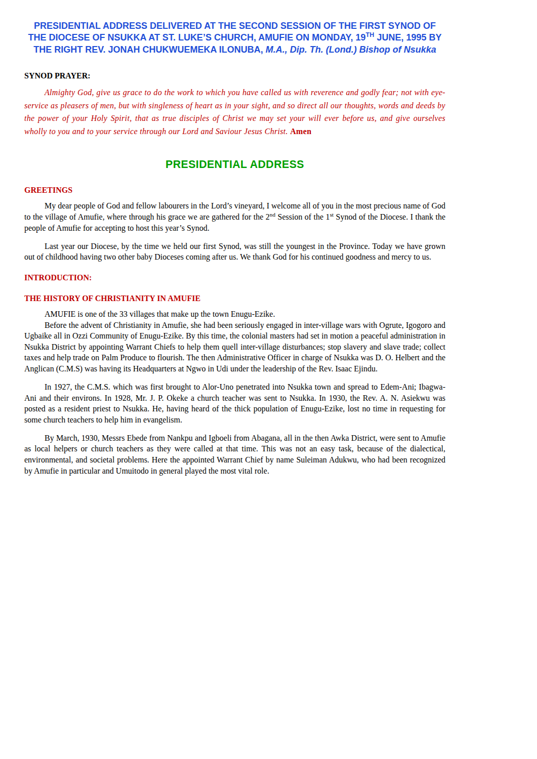Presidential Address Delivered at the Second Session of the First Synod of the Diocese of Nsukka at St. Luke’s Church, Amufie on Monday, 19th June, 1995 by the Right Rev. Jonah Chukwuemeka Ilonuba, M.A., Dip. Th. (Lond.) Bishop of Nsukka
SYNOD PRAYER:
Almighty God, give us grace to do the work to which you have called us with reverence and godly fear; not with eye-service as pleasers of men, but with singleness of heart as in your sight, and so direct all our thoughts, words and deeds by the power of your Holy Spirit, that as true disciples of Christ we may set your will ever before us, and give ourselves wholly to you and to your service through our Lord and Saviour Jesus Christ. Amen
PRESIDENTIAL ADDRESS
GREETINGS
My dear people of God and fellow labourers in the Lord’s vineyard, I welcome all of you in the most precious name of God to the village of Amufie, where through his grace we are gathered for the 2nd Session of the 1st Synod of the Diocese. I thank the people of Amufie for accepting to host this year’s Synod.
Last year our Diocese, by the time we held our first Synod, was still the youngest in the Province. Today we have grown out of childhood having two other baby Dioceses coming after us. We thank God for his continued goodness and mercy to us.
INTRODUCTION:
THE HISTORY OF CHRISTIANITY IN AMUFIE
AMUFIE is one of the 33 villages that make up the town Enugu-Ezike.
Before the advent of Christianity in Amufie, she had been seriously engaged in inter-village wars with Ogrute, Igogoro and Ugbaike all in Ozzi Community of Enugu-Ezike. By this time, the colonial masters had set in motion a peaceful administration in Nsukka District by appointing Warrant Chiefs to help them quell inter-village disturbances; stop slavery and slave trade; collect taxes and help trade on Palm Produce to flourish. The then Administrative Officer in charge of Nsukka was D. O. Helbert and the Anglican (C.M.S) was having its Headquarters at Ngwo in Udi under the leadership of the Rev. Isaac Ejindu.
In 1927, the C.M.S. which was first brought to Alor-Uno penetrated into Nsukka town and spread to Edem-Ani; Ibagwa-Ani and their environs. In 1928, Mr. J. P. Okeke a church teacher was sent to Nsukka. In 1930, the Rev. A. N. Asiekwu was posted as a resident priest to Nsukka. He, having heard of the thick population of Enugu-Ezike, lost no time in requesting for some church teachers to help him in evangelism.
By March, 1930, Messrs Ebede from Nankpu and Igboeli from Abagana, all in the then Awka District, were sent to Amufie as local helpers or church teachers as they were called at that time. This was not an easy task, because of the dialectical, environmental, and societal problems. Here the appointed Warrant Chief by name Suleiman Adukwu, who had been recognized by Amufie in particular and Umuitodo in general played the most vital role.